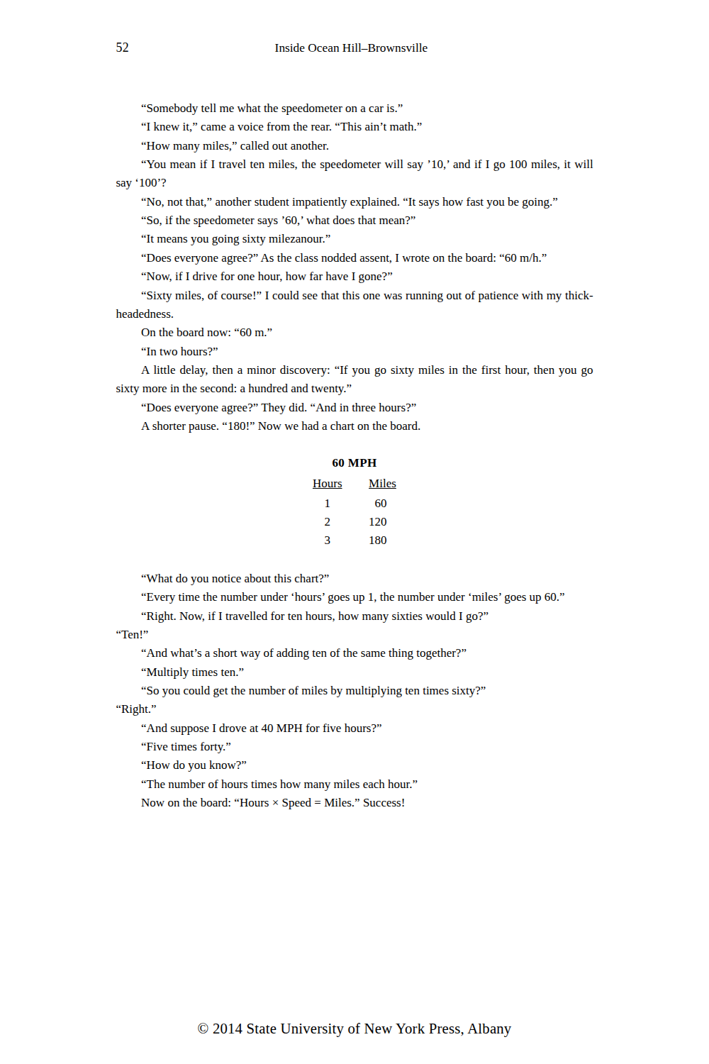52
Inside Ocean Hill–Brownsville
“Somebody tell me what the speedometer on a car is.”
“I knew it,” came a voice from the rear. “This ain’t math.”
“How many miles,” called out another.
“You mean if I travel ten miles, the speedometer will say ’10,’ and if I go 100 miles, it will say ‘100’?
“No, not that,” another student impatiently explained. “It says how fast you be going.”
“So, if the speedometer says ’60,’ what does that mean?”
“It means you going sixty milezanour.”
“Does everyone agree?” As the class nodded assent, I wrote on the board: “60 m/h.”
“Now, if I drive for one hour, how far have I gone?”
“Sixty miles, of course!” I could see that this one was running out of patience with my thick-headedness.
On the board now: “60 m.”
“In two hours?”
A little delay, then a minor discovery: “If you go sixty miles in the first hour, then you go sixty more in the second: a hundred and twenty.”
“Does everyone agree?” They did. “And in three hours?”
A shorter pause. “180!” Now we had a chart on the board.
60 MPH
| Hours | Miles |
| --- | --- |
| 1 | 60 |
| 2 | 120 |
| 3 | 180 |
“What do you notice about this chart?”
“Every time the number under ‘hours’ goes up 1, the number under ‘miles’ goes up 60.”
“Right. Now, if I travelled for ten hours, how many sixties would I go?”
“Ten!”
“And what’s a short way of adding ten of the same thing together?”
“Multiply times ten.”
“So you could get the number of miles by multiplying ten times sixty?”
“Right.”
“And suppose I drove at 40 MPH for five hours?”
“Five times forty.”
“How do you know?”
“The number of hours times how many miles each hour.”
Now on the board: “Hours × Speed = Miles.” Success!
© 2014 State University of New York Press, Albany